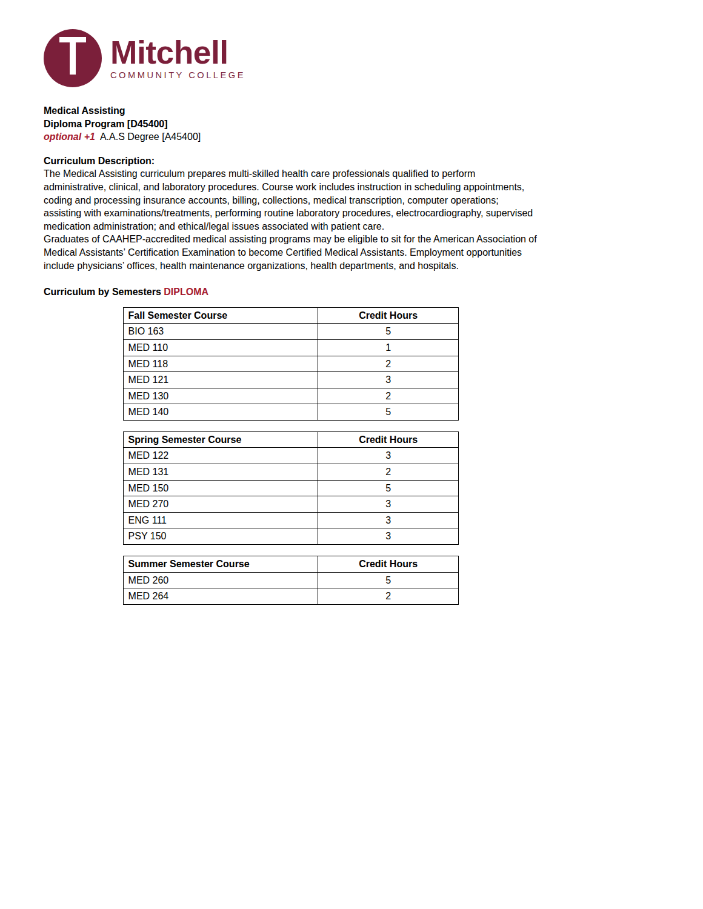Mitchell
COMMUNITY COLLEGE
Medical Assisting
Diploma Program [D45400]
optional +1 A.A.S Degree [A45400]
Curriculum Description:
The Medical Assisting curriculum prepares multi-skilled health care professionals qualified to perform administrative, clinical, and laboratory procedures. Course work includes instruction in scheduling appointments, coding and processing insurance accounts, billing, collections, medical transcription, computer operations; assisting with examinations/treatments, performing routine laboratory procedures, electrocardiography, supervised medication administration; and ethical/legal issues associated with patient care.
Graduates of CAAHEP-accredited medical assisting programs may be eligible to sit for the American Association of Medical Assistants’ Certification Examination to become Certified Medical Assistants. Employment opportunities include physicians’ offices, health maintenance organizations, health departments, and hospitals.
Curriculum by Semesters DIPLOMA
| Fall Semester Course | Credit Hours |
| --- | --- |
| BIO 163 | 5 |
| MED 110 | 1 |
| MED 118 | 2 |
| MED 121 | 3 |
| MED 130 | 2 |
| MED 140 | 5 |
| Spring Semester Course | Credit Hours |
| --- | --- |
| MED 122 | 3 |
| MED 131 | 2 |
| MED 150 | 5 |
| MED 270 | 3 |
| ENG 111 | 3 |
| PSY 150 | 3 |
| Summer Semester Course | Credit Hours |
| --- | --- |
| MED 260 | 5 |
| MED 264 | 2 |